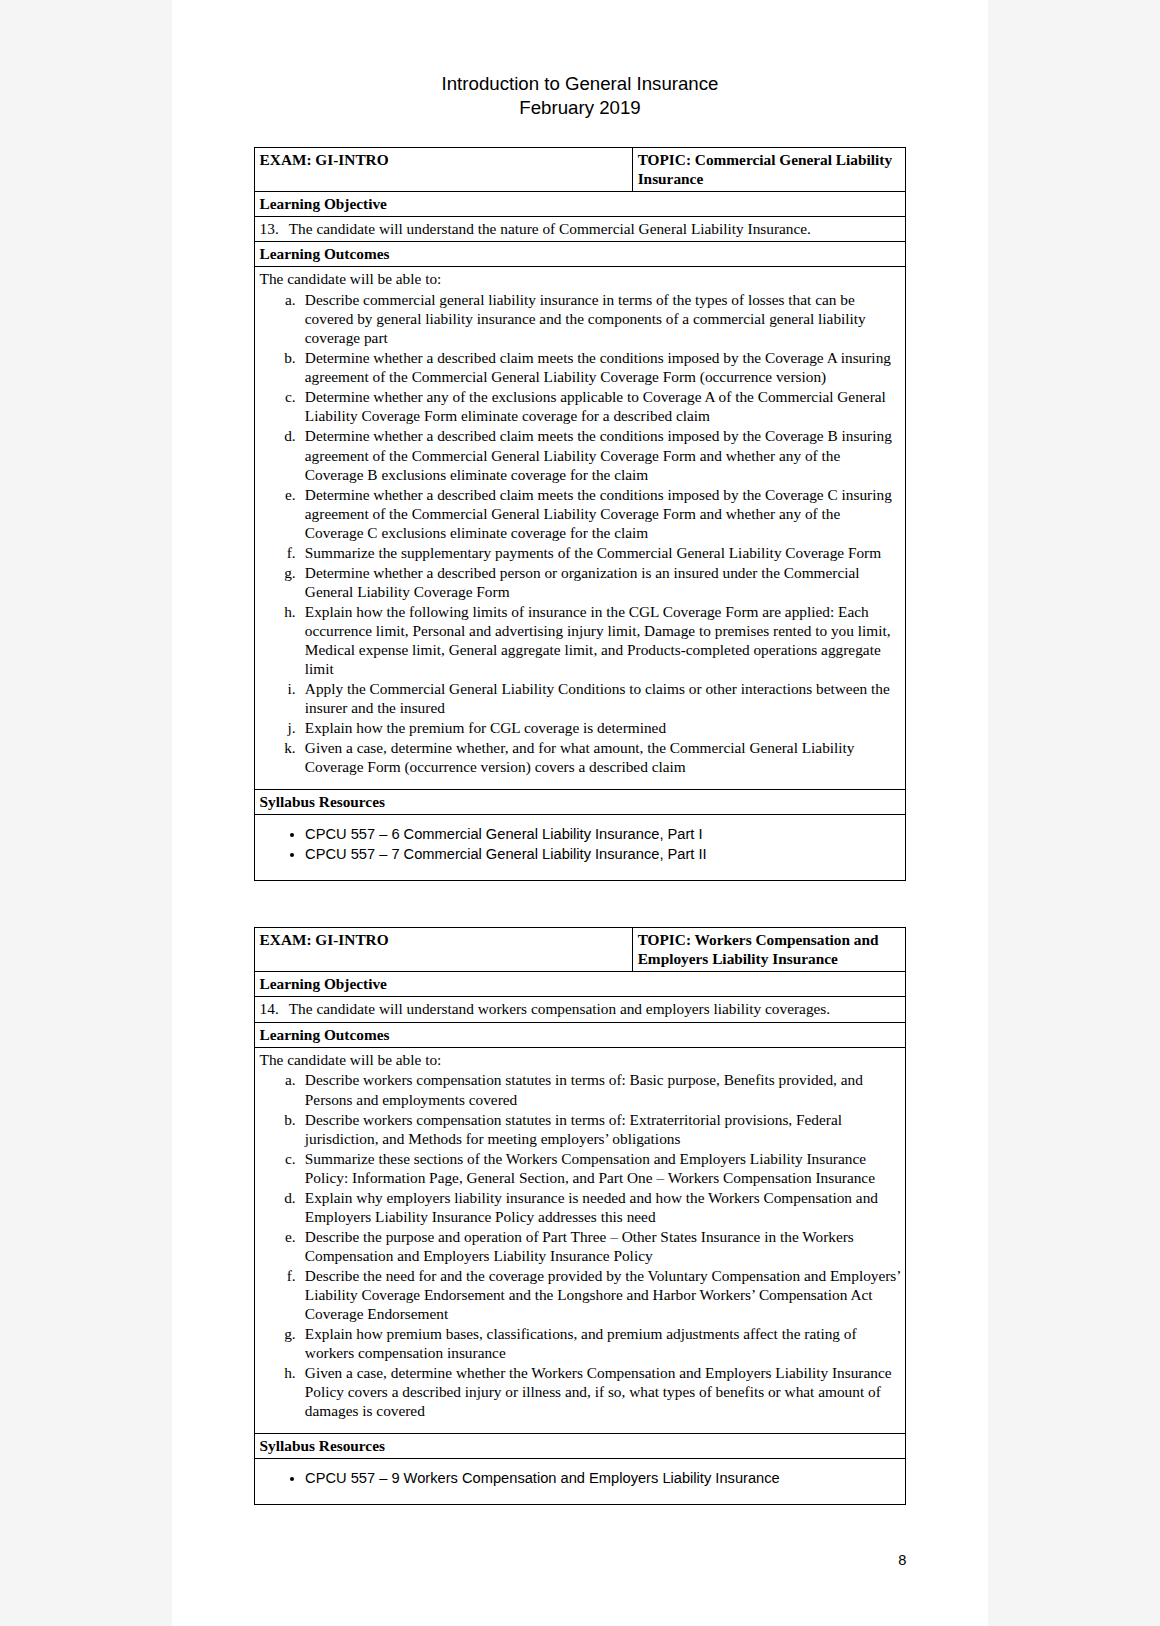Introduction to General Insurance
February 2019
| EXAM: GI-INTRO | TOPIC: Commercial General Liability Insurance |
| Learning Objective |
| 13. The candidate will understand the nature of Commercial General Liability Insurance. |
| Learning Outcomes |
| The candidate will be able to: Describe commercial general liability insurance in terms of the types of losses that can be covered by general liability insurance and the components of a commercial general liability coverage part Determine whether a described claim meets the conditions imposed by the Coverage A insuring agreement of the Commercial General Liability Coverage Form (occurrence version) Determine whether any of the exclusions applicable to Coverage A of the Commercial General Liability Coverage Form eliminate coverage for a described claim Determine whether a described claim meets the conditions imposed by the Coverage B insuring agreement of the Commercial General Liability Coverage Form and whether any of the Coverage B exclusions eliminate coverage for the claim Determine whether a described claim meets the conditions imposed by the Coverage C insuring agreement of the Commercial General Liability Coverage Form and whether any of the Coverage C exclusions eliminate coverage for the claim Summarize the supplementary payments of the Commercial General Liability Coverage Form Determine whether a described person or organization is an insured under the Commercial General Liability Coverage Form Explain how the following limits of insurance in the CGL Coverage Form are applied: Each occurrence limit, Personal and advertising injury limit, Damage to premises rented to you limit, Medical expense limit, General aggregate limit, and Products-completed operations aggregate limit Apply the Commercial General Liability Conditions to claims or other interactions between the insurer and the insured Explain how the premium for CGL coverage is determined Given a case, determine whether, and for what amount, the Commercial General Liability Coverage Form (occurrence version) covers a described claim |
| Syllabus Resources |
| CPCU 557 – 6 Commercial General Liability Insurance, Part I CPCU 557 – 7 Commercial General Liability Insurance, Part II |
| EXAM: GI-INTRO | TOPIC: Workers Compensation and Employers Liability Insurance |
| Learning Objective |
| 14. The candidate will understand workers compensation and employers liability coverages. |
| Learning Outcomes |
| The candidate will be able to: Describe workers compensation statutes in terms of: Basic purpose, Benefits provided, and Persons and employments covered Describe workers compensation statutes in terms of: Extraterritorial provisions, Federal jurisdiction, and Methods for meeting employers’ obligations Summarize these sections of the Workers Compensation and Employers Liability Insurance Policy: Information Page, General Section, and Part One – Workers Compensation Insurance Explain why employers liability insurance is needed and how the Workers Compensation and Employers Liability Insurance Policy addresses this need Describe the purpose and operation of Part Three – Other States Insurance in the Workers Compensation and Employers Liability Insurance Policy Describe the need for and the coverage provided by the Voluntary Compensation and Employers’ Liability Coverage Endorsement and the Longshore and Harbor Workers’ Compensation Act Coverage Endorsement Explain how premium bases, classifications, and premium adjustments affect the rating of workers compensation insurance Given a case, determine whether the Workers Compensation and Employers Liability Insurance Policy covers a described injury or illness and, if so, what types of benefits or what amount of damages is covered |
| Syllabus Resources |
| CPCU 557 – 9 Workers Compensation and Employers Liability Insurance |
8